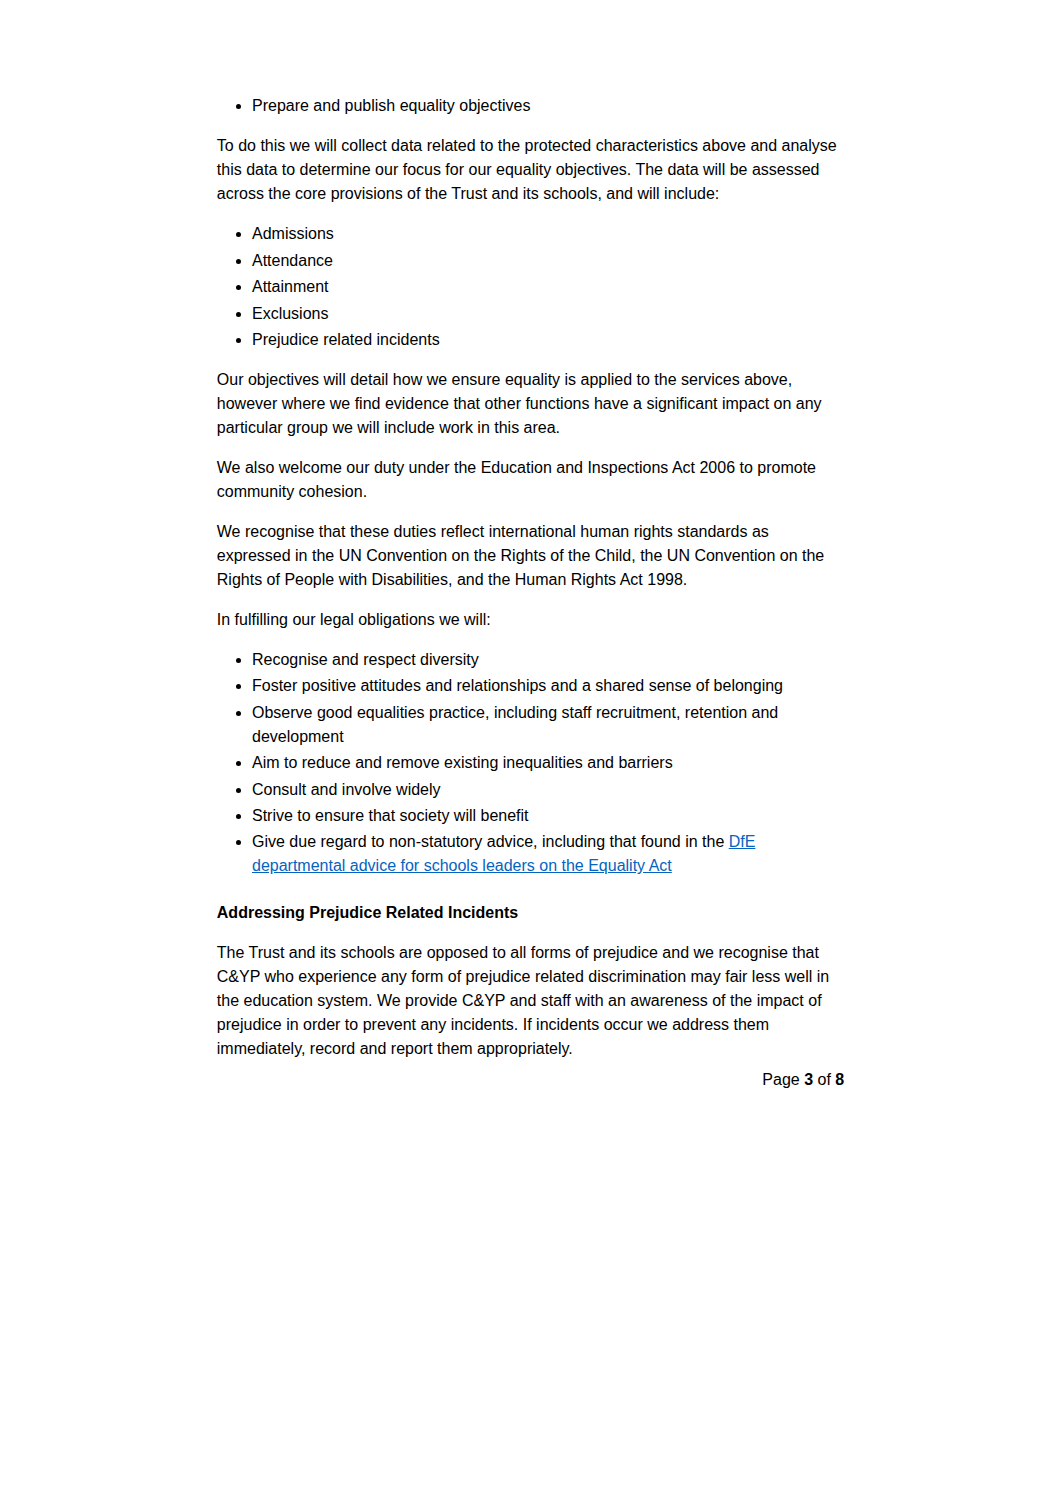Prepare and publish equality objectives
To do this we will collect data related to the protected characteristics above and analyse this data to determine our focus for our equality objectives. The data will be assessed across the core provisions of the Trust and its schools, and will include:
Admissions
Attendance
Attainment
Exclusions
Prejudice related incidents
Our objectives will detail how we ensure equality is applied to the services above, however where we find evidence that other functions have a significant impact on any particular group we will include work in this area.
We also welcome our duty under the Education and Inspections Act 2006 to promote community cohesion.
We recognise that these duties reflect international human rights standards as expressed in the UN Convention on the Rights of the Child, the UN Convention on the Rights of People with Disabilities, and the Human Rights Act 1998.
In fulfilling our legal obligations we will:
Recognise and respect diversity
Foster positive attitudes and relationships and a shared sense of belonging
Observe good equalities practice, including staff recruitment, retention and development
Aim to reduce and remove existing inequalities and barriers
Consult and involve widely
Strive to ensure that society will benefit
Give due regard to non-statutory advice, including that found in the DfE departmental advice for schools leaders on the Equality Act
Addressing Prejudice Related Incidents
The Trust and its schools are opposed to all forms of prejudice and we recognise that C&YP who experience any form of prejudice related discrimination may fair less well in the education system. We provide C&YP and staff with an awareness of the impact of prejudice in order to prevent any incidents. If incidents occur we address them immediately, record and report them appropriately.
Page 3 of 8